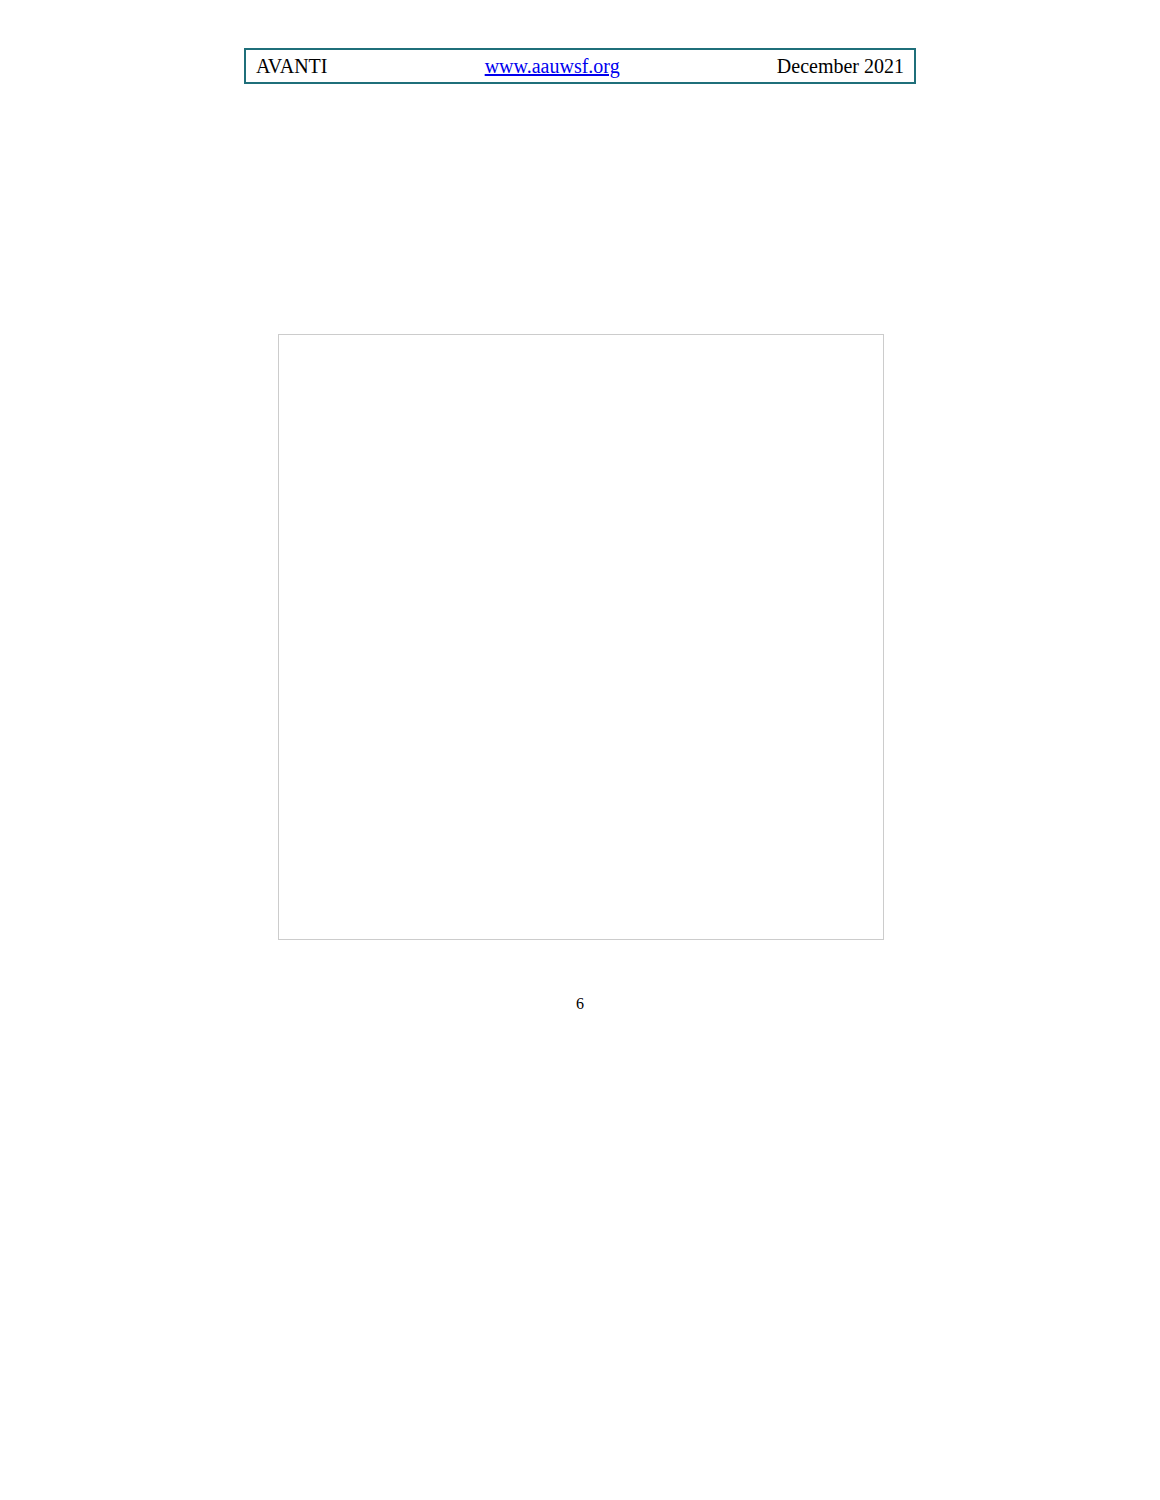AVANTI www.aauwsf.org December 2021
6